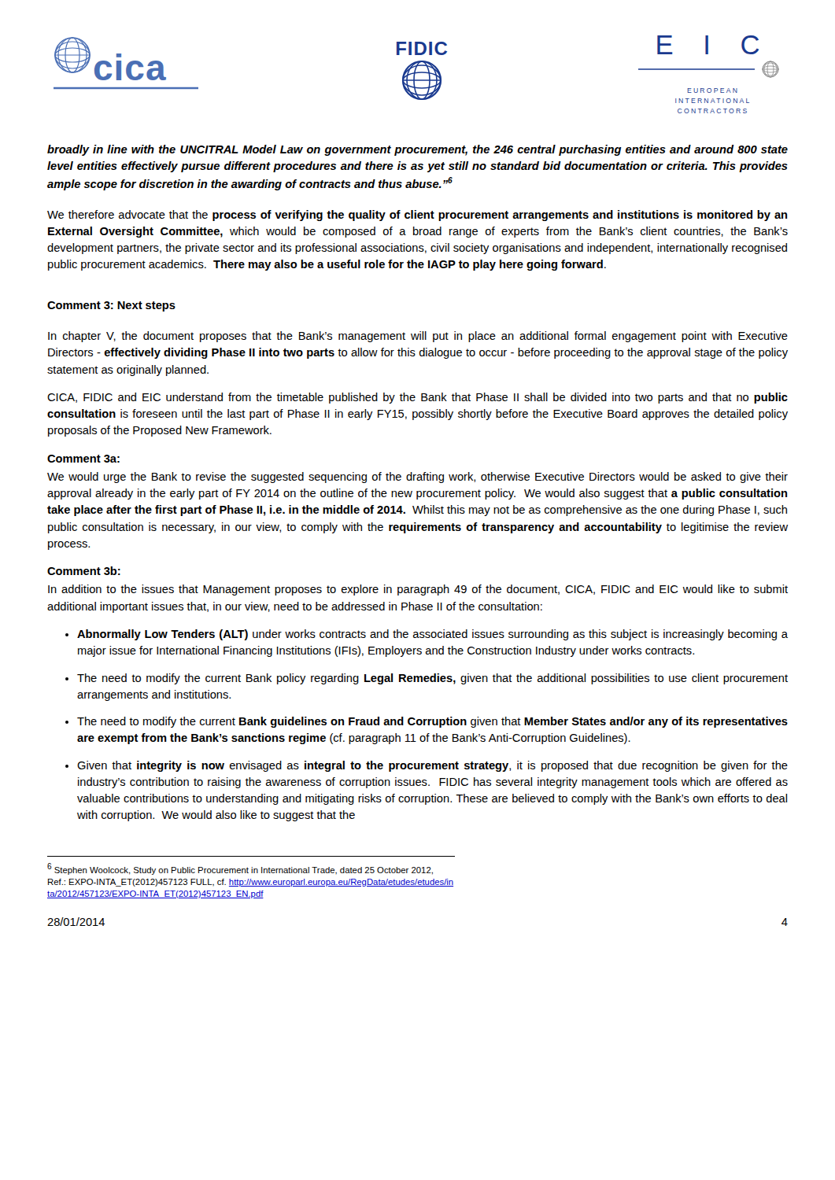cica
FIDIC
E I C
EUROPEAN
INTERNATIONAL
CONTRACTORS
broadly in line with the UNCITRAL Model Law on government procurement, the 246 central purchasing entities and around 800 state level entities effectively pursue different procedures and there is as yet still no standard bid documentation or criteria. This provides ample scope for discretion in the awarding of contracts and thus abuse.”6
We therefore advocate that the process of verifying the quality of client procurement arrangements and institutions is monitored by an External Oversight Committee, which would be composed of a broad range of experts from the Bank’s client countries, the Bank’s development partners, the private sector and its professional associations, civil society organisations and independent, internationally recognised public procurement academics. There may also be a useful role for the IAGP to play here going forward.
Comment 3: Next steps
In chapter V, the document proposes that the Bank’s management will put in place an additional formal engagement point with Executive Directors - effectively dividing Phase II into two parts to allow for this dialogue to occur - before proceeding to the approval stage of the policy statement as originally planned.
CICA, FIDIC and EIC understand from the timetable published by the Bank that Phase II shall be divided into two parts and that no public consultation is foreseen until the last part of Phase II in early FY15, possibly shortly before the Executive Board approves the detailed policy proposals of the Proposed New Framework.
Comment 3a:
We would urge the Bank to revise the suggested sequencing of the drafting work, otherwise Executive Directors would be asked to give their approval already in the early part of FY 2014 on the outline of the new procurement policy. We would also suggest that a public consultation take place after the first part of Phase II, i.e. in the middle of 2014. Whilst this may not be as comprehensive as the one during Phase I, such public consultation is necessary, in our view, to comply with the requirements of transparency and accountability to legitimise the review process.
Comment 3b:
In addition to the issues that Management proposes to explore in paragraph 49 of the document, CICA, FIDIC and EIC would like to submit additional important issues that, in our view, need to be addressed in Phase II of the consultation:
Abnormally Low Tenders (ALT) under works contracts and the associated issues surrounding as this subject is increasingly becoming a major issue for International Financing Institutions (IFIs), Employers and the Construction Industry under works contracts.
The need to modify the current Bank policy regarding Legal Remedies, given that the additional possibilities to use client procurement arrangements and institutions.
The need to modify the current Bank guidelines on Fraud and Corruption given that Member States and/or any of its representatives are exempt from the Bank’s sanctions regime (cf. paragraph 11 of the Bank’s Anti-Corruption Guidelines).
Given that integrity is now envisaged as integral to the procurement strategy, it is proposed that due recognition be given for the industry’s contribution to raising the awareness of corruption issues. FIDIC has several integrity management tools which are offered as valuable contributions to understanding and mitigating risks of corruption. These are believed to comply with the Bank’s own efforts to deal with corruption. We would also like to suggest that the
6 Stephen Woolcock, Study on Public Procurement in International Trade, dated 25 October 2012, Ref.: EXPO-INTA_ET(2012)457123 FULL, cf. http://www.europarl.europa.eu/RegData/etudes/etudes/inta/2012/457123/EXPO-INTA_ET(2012)457123_EN.pdf
28/01/2014 4